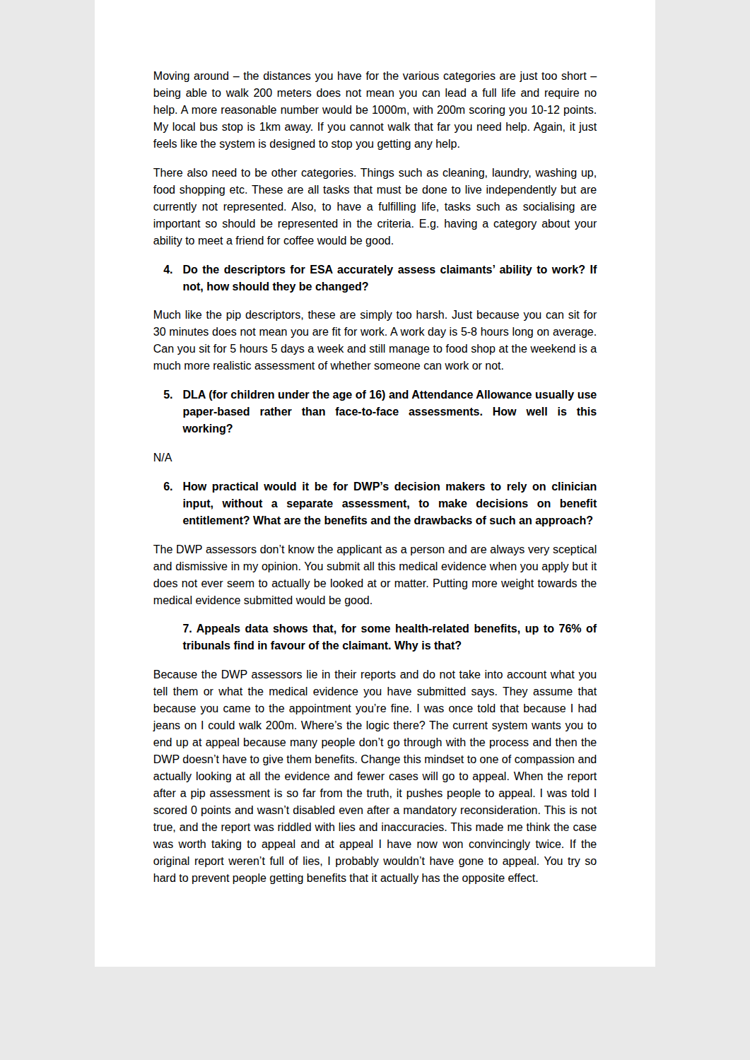Moving around – the distances you have for the various categories are just too short – being able to walk 200 meters does not mean you can lead a full life and require no help. A more reasonable number would be 1000m, with 200m scoring you 10-12 points. My local bus stop is 1km away. If you cannot walk that far you need help. Again, it just feels like the system is designed to stop you getting any help.
There also need to be other categories. Things such as cleaning, laundry, washing up, food shopping etc. These are all tasks that must be done to live independently but are currently not represented. Also, to have a fulfilling life, tasks such as socialising are important so should be represented in the criteria. E.g. having a category about your ability to meet a friend for coffee would be good.
4. Do the descriptors for ESA accurately assess claimants’ ability to work? If not, how should they be changed?
Much like the pip descriptors, these are simply too harsh. Just because you can sit for 30 minutes does not mean you are fit for work. A work day is 5-8 hours long on average. Can you sit for 5 hours 5 days a week and still manage to food shop at the weekend is a much more realistic assessment of whether someone can work or not.
5. DLA (for children under the age of 16) and Attendance Allowance usually use paper-based rather than face-to-face assessments. How well is this working?
N/A
6. How practical would it be for DWP’s decision makers to rely on clinician input, without a separate assessment, to make decisions on benefit entitlement? What are the benefits and the drawbacks of such an approach?
The DWP assessors don’t know the applicant as a person and are always very sceptical and dismissive in my opinion. You submit all this medical evidence when you apply but it does not ever seem to actually be looked at or matter. Putting more weight towards the medical evidence submitted would be good.
7. Appeals data shows that, for some health-related benefits, up to 76% of tribunals find in favour of the claimant. Why is that?
Because the DWP assessors lie in their reports and do not take into account what you tell them or what the medical evidence you have submitted says. They assume that because you came to the appointment you’re fine. I was once told that because I had jeans on I could walk 200m. Where’s the logic there? The current system wants you to end up at appeal because many people don’t go through with the process and then the DWP doesn’t have to give them benefits. Change this mindset to one of compassion and actually looking at all the evidence and fewer cases will go to appeal. When the report after a pip assessment is so far from the truth, it pushes people to appeal. I was told I scored 0 points and wasn’t disabled even after a mandatory reconsideration. This is not true, and the report was riddled with lies and inaccuracies. This made me think the case was worth taking to appeal and at appeal I have now won convincingly twice. If the original report weren’t full of lies, I probably wouldn’t have gone to appeal. You try so hard to prevent people getting benefits that it actually has the opposite effect.